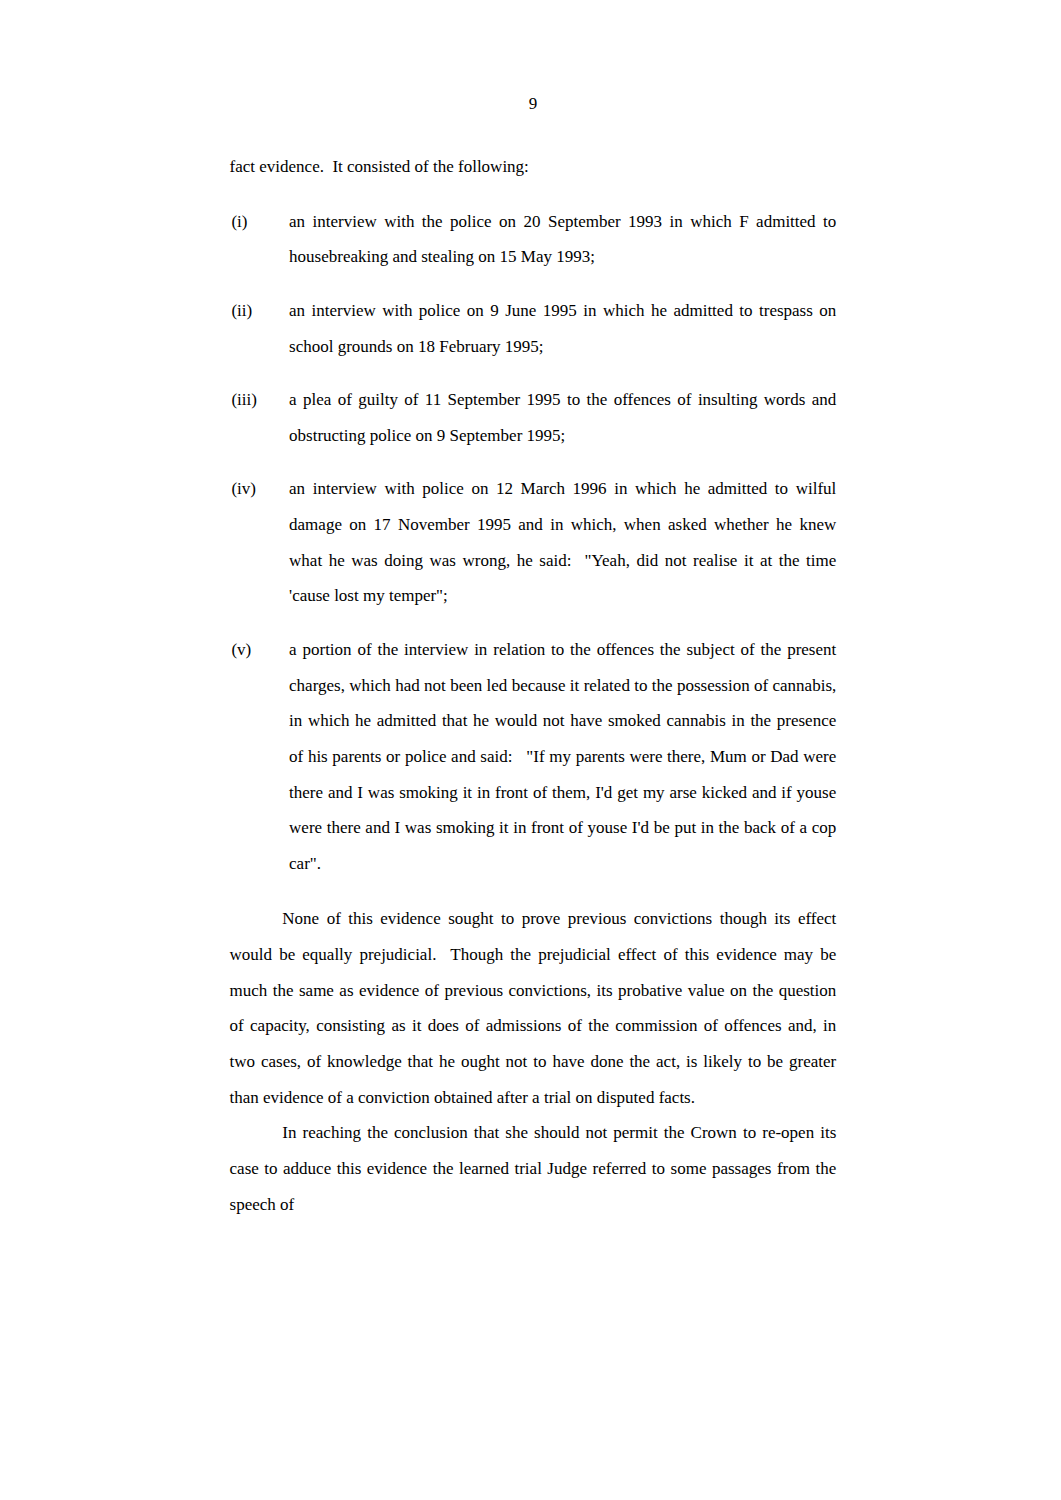9
fact evidence. It consisted of the following:
(i)
an interview with the police on 20 September 1993 in which F admitted to housebreaking and stealing on 15 May 1993;
(ii)
an interview with police on 9 June 1995 in which he admitted to trespass on school grounds on 18 February 1995;
(iii)
a plea of guilty of 11 September 1995 to the offences of insulting words and obstructing police on 9 September 1995;
(iv)
an interview with police on 12 March 1996 in which he admitted to wilful damage on 17 November 1995 and in which, when asked whether he knew what he was doing was wrong, he said: "Yeah, did not realise it at the time 'cause lost my temper";
(v)
a portion of the interview in relation to the offences the subject of the present charges, which had not been led because it related to the possession of cannabis, in which he admitted that he would not have smoked cannabis in the presence of his parents or police and said: "If my parents were there, Mum or Dad were there and I was smoking it in front of them, I'd get my arse kicked and if youse were there and I was smoking it in front of youse I'd be put in the back of a cop car".
None of this evidence sought to prove previous convictions though its effect would be equally prejudicial. Though the prejudicial effect of this evidence may be much the same as evidence of previous convictions, its probative value on the question of capacity, consisting as it does of admissions of the commission of offences and, in two cases, of knowledge that he ought not to have done the act, is likely to be greater than evidence of a conviction obtained after a trial on disputed facts.
In reaching the conclusion that she should not permit the Crown to re-open its case to adduce this evidence the learned trial Judge referred to some passages from the speech of